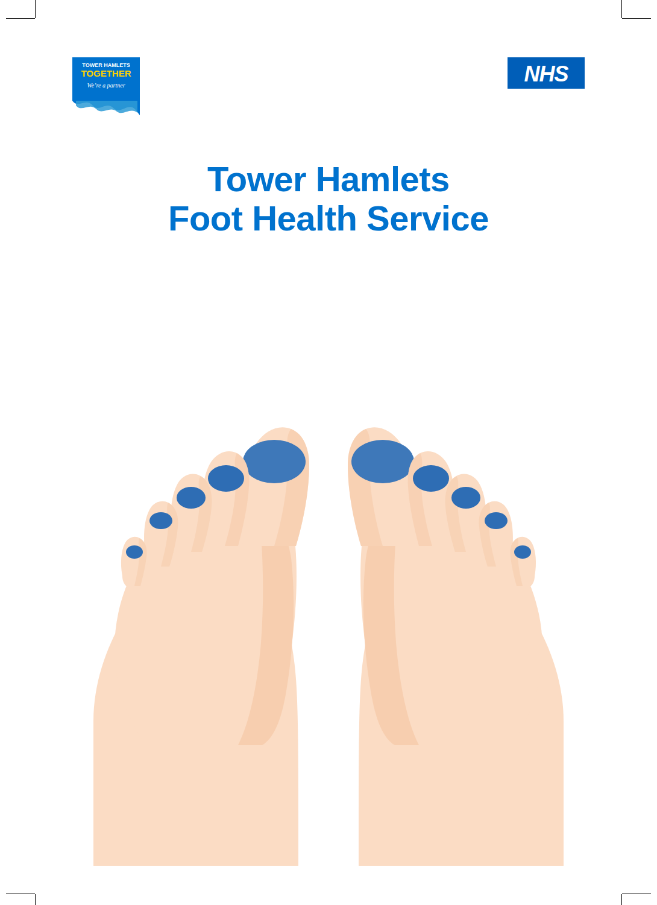TOWER HAMLETS TOGETHER We’re a partner NHS
Tower Hamlets
Foot Health Service
Two bare feet with blue toenails